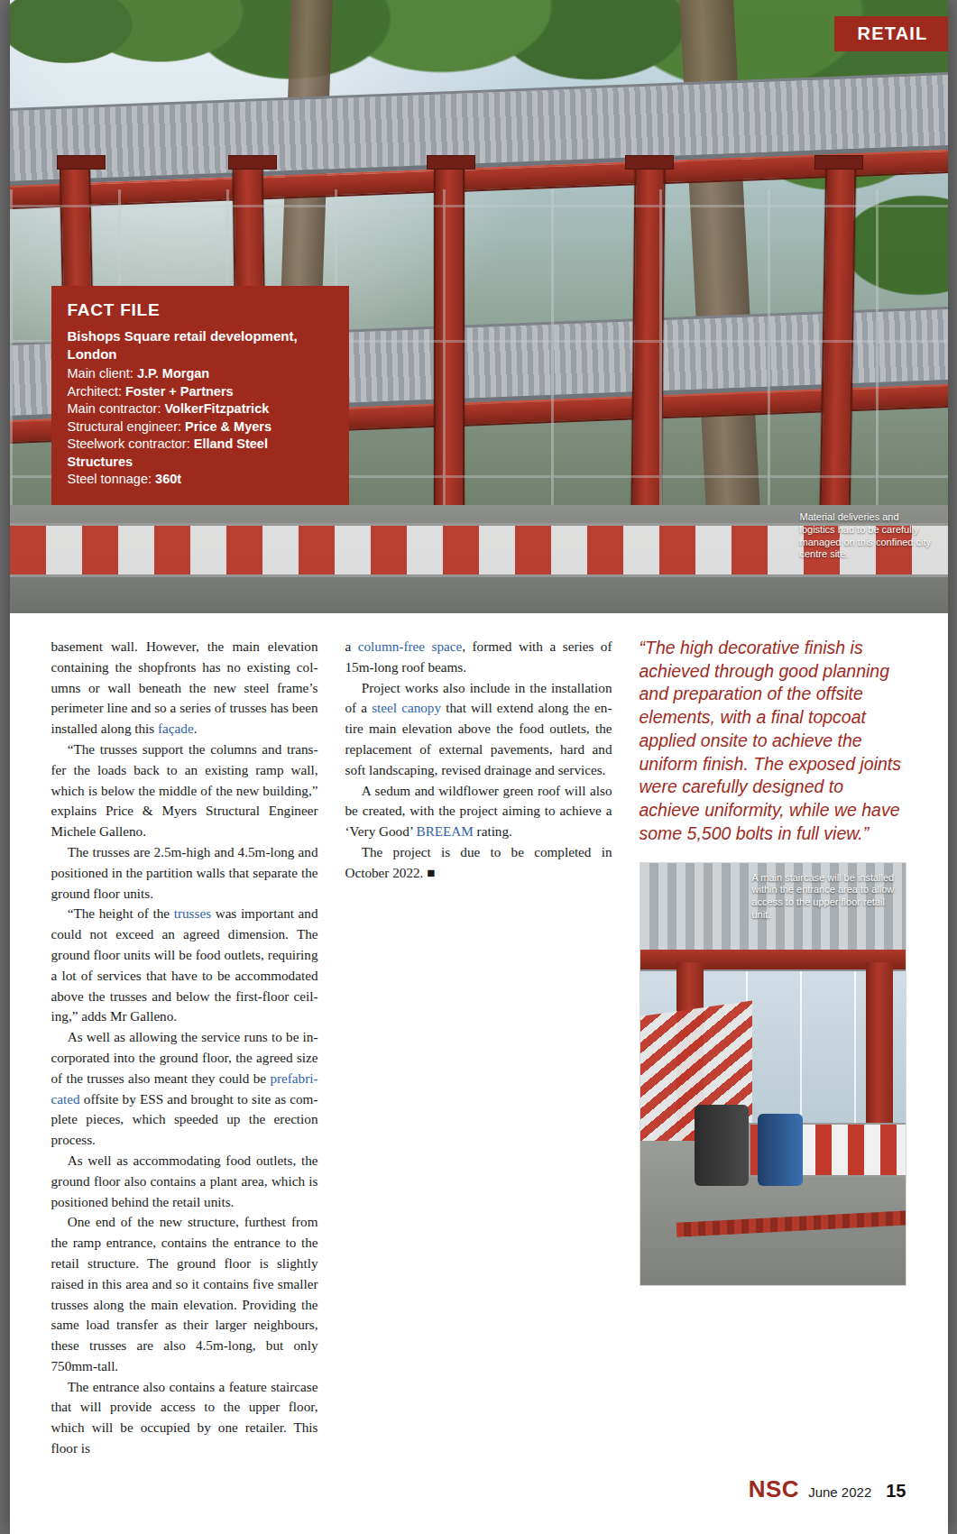RETAIL
FACT FILE
Bishops Square retail development, London
Main client: J.P. Morgan
Architect: Foster + Partners
Main contractor: VolkerFitzpatrick
Structural engineer: Price & Myers
Steelwork contractor: Elland Steel Structures
Steel tonnage: 360t
Material deliveries and logistics had to be carefully managed on this confined city centre site.
basement wall. However, the main elevation containing the shopfronts has no existing columns or wall beneath the new steel frame’s perimeter line and so a series of trusses has been installed along this façade.
“The trusses support the columns and transfer the loads back to an existing ramp wall, which is below the middle of the new building,” explains Price & Myers Structural Engineer Michele Galleno.
The trusses are 2.5m-high and 4.5m-long and positioned in the partition walls that separate the ground floor units.
“The height of the trusses was important and could not exceed an agreed dimension. The ground floor units will be food outlets, requiring a lot of services that have to be accommodated above the trusses and below the first-floor ceiling,” adds Mr Galleno.
As well as allowing the service runs to be incorporated into the ground floor, the agreed size of the trusses also meant they could be prefabricated offsite by ESS and brought to site as complete pieces, which speeded up the erection process.
As well as accommodating food outlets, the ground floor also contains a plant area, which is positioned behind the retail units.
One end of the new structure, furthest from the ramp entrance, contains the entrance to the retail structure. The ground floor is slightly raised in this area and so it contains five smaller trusses along the main elevation. Providing the same load transfer as their larger neighbours, these trusses are also 4.5m-long, but only 750mm-tall.
The entrance also contains a feature staircase that will provide access to the upper floor, which will be occupied by one retailer. This floor is
a column-free space, formed with a series of 15m-long roof beams.
Project works also include in the installation of a steel canopy that will extend along the entire main elevation above the food outlets, the replacement of external pavements, hard and soft landscaping, revised drainage and services.
A sedum and wildflower green roof will also be created, with the project aiming to achieve a ‘Very Good’ BREEAM rating.
The project is due to be completed in October 2022. ■
“The high decorative finish is achieved through good planning and preparation of the offsite elements, with a final topcoat applied onsite to achieve the uniform finish. The exposed joints were carefully designed to achieve uniformity, while we have some 5,500 bolts in full view.”
A main staircase will be installed within the entrance area to allow access to the upper floor retail unit.
NSC June 2022 15